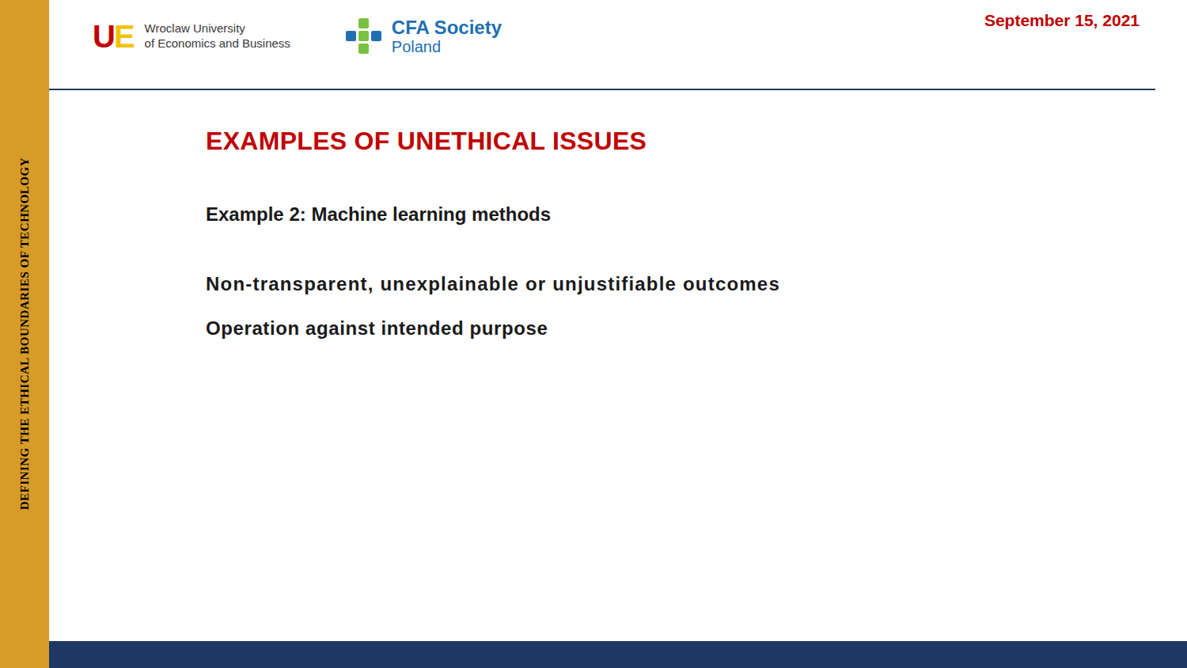DEFINING THE ETHICAL BOUNDARIES OF TECHNOLOGY
September 15, 2021
UE
Wroclaw University
of Economics and Business
CFA Society
Poland
EXAMPLES OF UNETHICAL ISSUES
Example 2: Machine learning methods
Non-transparent, unexplainable or unjustifiable outcomes
Operation against intended purpose